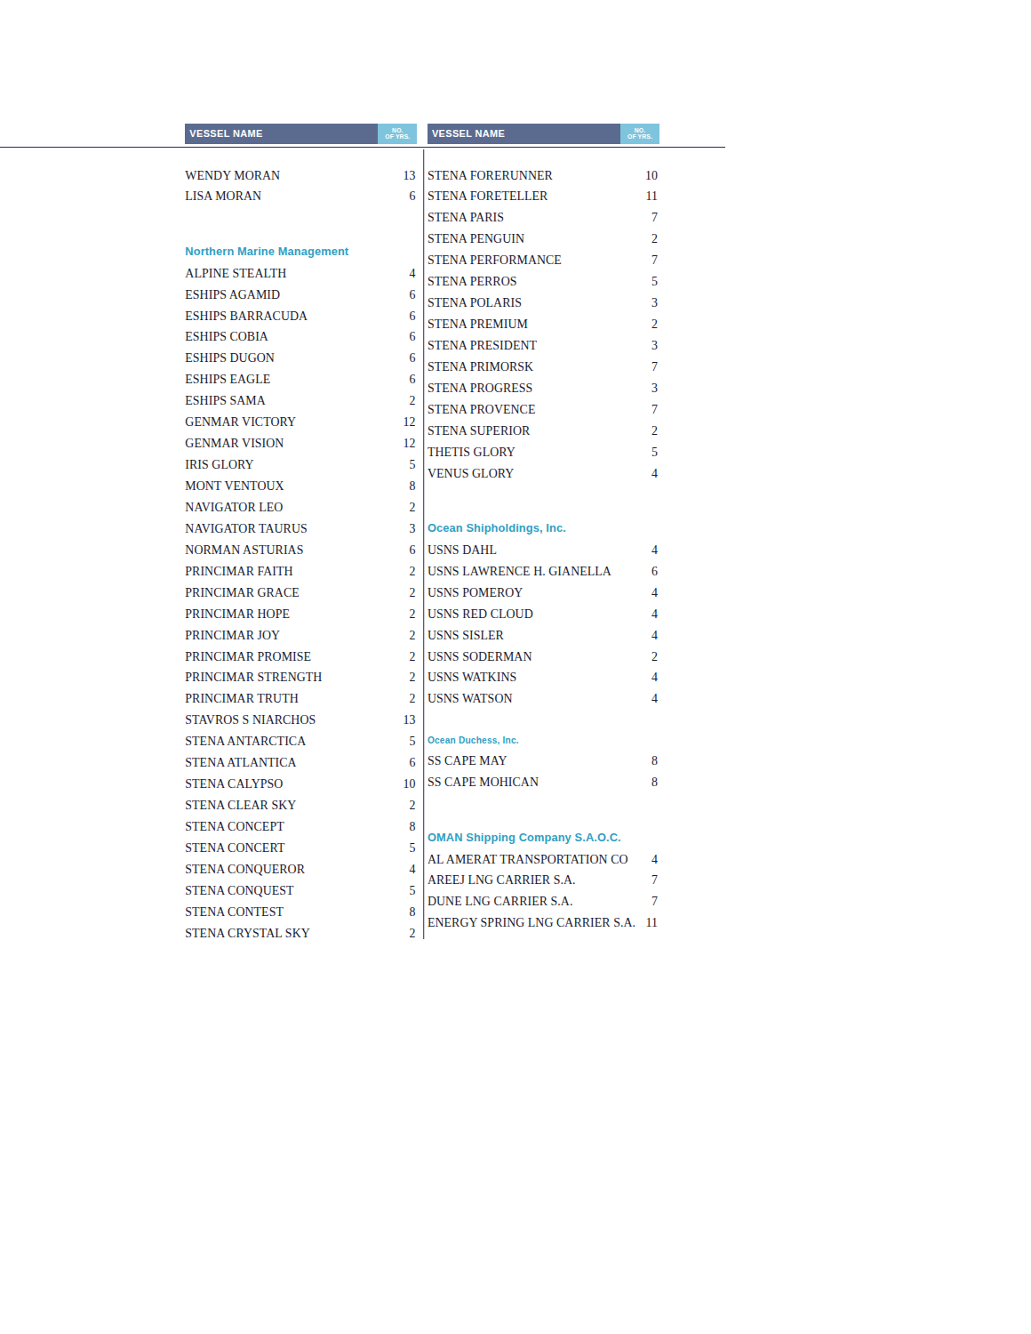VESSEL NAME
NO. OF YRS.
| WENDY MORAN | 13 |
| LISA MORAN | 6 |
| Northern Marine Management |
| ALPINE STEALTH | 4 |
| ESHIPS AGAMID | 6 |
| ESHIPS BARRACUDA | 6 |
| ESHIPS COBIA | 6 |
| ESHIPS DUGON | 6 |
| ESHIPS EAGLE | 6 |
| ESHIPS SAMA | 2 |
| GENMAR VICTORY | 12 |
| GENMAR VISION | 12 |
| IRIS GLORY | 5 |
| MONT VENTOUX | 8 |
| NAVIGATOR LEO | 2 |
| NAVIGATOR TAURUS | 3 |
| NORMAN ASTURIAS | 6 |
| PRINCIMAR FAITH | 2 |
| PRINCIMAR GRACE | 2 |
| PRINCIMAR HOPE | 2 |
| PRINCIMAR JOY | 2 |
| PRINCIMAR PROMISE | 2 |
| PRINCIMAR STRENGTH | 2 |
| PRINCIMAR TRUTH | 2 |
| STAVROS S NIARCHOS | 13 |
| STENA ANTARCTICA | 5 |
| STENA ATLANTICA | 6 |
| STENA CALYPSO | 10 |
| STENA CLEAR SKY | 2 |
| STENA CONCEPT | 8 |
| STENA CONCERT | 5 |
| STENA CONQUEROR | 4 |
| STENA CONQUEST | 5 |
| STENA CONTEST | 8 |
| STENA CRYSTAL SKY | 2 |
| STENA FERONIA | 2 |
| STENA FORECASTER | 10 |
VESSEL NAME
NO. OF YRS.
| STENA FORERUNNER | 10 |
| STENA FORETELLER | 11 |
| STENA PARIS | 7 |
| STENA PENGUIN | 2 |
| STENA PERFORMANCE | 7 |
| STENA PERROS | 5 |
| STENA POLARIS | 3 |
| STENA PREMIUM | 2 |
| STENA PRESIDENT | 3 |
| STENA PRIMORSK | 7 |
| STENA PROGRESS | 3 |
| STENA PROVENCE | 7 |
| STENA SUPERIOR | 2 |
| THETIS GLORY | 5 |
| VENUS GLORY | 4 |
| Ocean Shipholdings, Inc. |
| USNS DAHL | 4 |
| USNS LAWRENCE H. GIANELLA | 6 |
| USNS POMEROY | 4 |
| USNS RED CLOUD | 4 |
| USNS SISLER | 4 |
| USNS SODERMAN | 2 |
| USNS WATKINS | 4 |
| USNS WATSON | 4 |
| Ocean Duchess, Inc. |
| SS CAPE MAY | 8 |
| SS CAPE MOHICAN | 8 |
| OMAN Shipping Company S.A.O.C. |
| AL AMERAT TRANSPORTATION CO | 4 |
| AREEJ LNG CARRIER S.A. | 7 |
| DUNE LNG CARRIER S.A. | 7 |
| ENERGY SPRING LNG CARRIER S.A. | 11 |
| MASIRAH MARITIME TRANSPORT | 6 |
| MATRAH TRANSPORTATION CO | 4 |